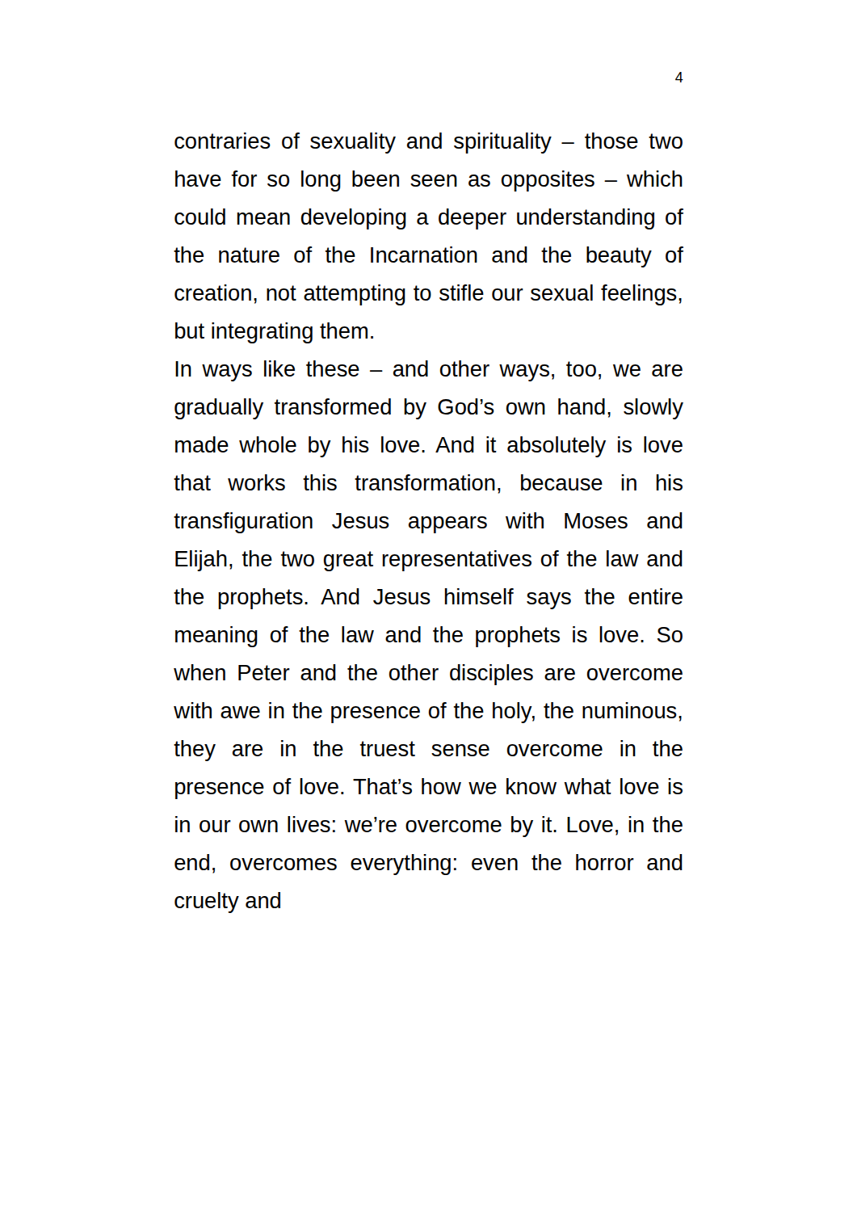4
contraries of sexuality and spirituality – those two have for so long been seen as opposites – which could mean developing a deeper understanding of the nature of the Incarnation and the beauty of creation, not attempting to stifle our sexual feelings, but integrating them.
In ways like these – and other ways, too, we are gradually transformed by God’s own hand, slowly made whole by his love. And it absolutely is love that works this transformation, because in his transfiguration Jesus appears with Moses and Elijah, the two great representatives of the law and the prophets. And Jesus himself says the entire meaning of the law and the prophets is love. So when Peter and the other disciples are overcome with awe in the presence of the holy, the numinous, they are in the truest sense overcome in the presence of love. That’s how we know what love is in our own lives: we’re overcome by it. Love, in the end, overcomes everything: even the horror and cruelty and